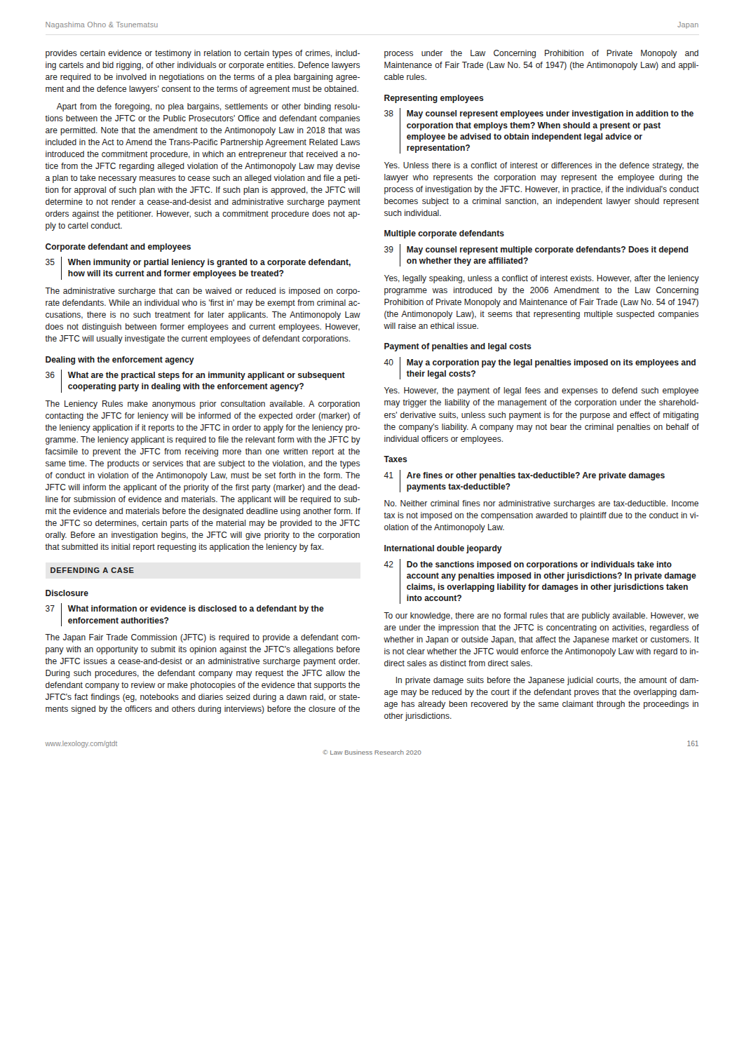Nagashima Ohno & Tsunematsu Japan
provides certain evidence or testimony in relation to certain types of crimes, including cartels and bid rigging, of other individuals or corporate entities. Defence lawyers are required to be involved in negotiations on the terms of a plea bargaining agreement and the defence lawyers' consent to the terms of agreement must be obtained.
Apart from the foregoing, no plea bargains, settlements or other binding resolutions between the JFTC or the Public Prosecutors' Office and defendant companies are permitted. Note that the amendment to the Antimonopoly Law in 2018 that was included in the Act to Amend the Trans-Pacific Partnership Agreement Related Laws introduced the commitment procedure, in which an entrepreneur that received a notice from the JFTC regarding alleged violation of the Antimonopoly Law may devise a plan to take necessary measures to cease such an alleged violation and file a petition for approval of such plan with the JFTC. If such plan is approved, the JFTC will determine to not render a cease-and-desist and administrative surcharge payment orders against the petitioner. However, such a commitment procedure does not apply to cartel conduct.
Corporate defendant and employees
35
When immunity or partial leniency is granted to a corporate defendant, how will its current and former employees be treated?
The administrative surcharge that can be waived or reduced is imposed on corporate defendants. While an individual who is 'first in' may be exempt from criminal accusations, there is no such treatment for later applicants. The Antimonopoly Law does not distinguish between former employees and current employees. However, the JFTC will usually investigate the current employees of defendant corporations.
Dealing with the enforcement agency
36
What are the practical steps for an immunity applicant or subsequent cooperating party in dealing with the enforcement agency?
The Leniency Rules make anonymous prior consultation available. A corporation contacting the JFTC for leniency will be informed of the expected order (marker) of the leniency application if it reports to the JFTC in order to apply for the leniency programme. The leniency applicant is required to file the relevant form with the JFTC by facsimile to prevent the JFTC from receiving more than one written report at the same time. The products or services that are subject to the violation, and the types of conduct in violation of the Antimonopoly Law, must be set forth in the form. The JFTC will inform the applicant of the priority of the first party (marker) and the deadline for submission of evidence and materials. The applicant will be required to submit the evidence and materials before the designated deadline using another form. If the JFTC so determines, certain parts of the material may be provided to the JFTC orally. Before an investigation begins, the JFTC will give priority to the corporation that submitted its initial report requesting its application the leniency by fax.
Defending a case
Disclosure
37
What information or evidence is disclosed to a defendant by the enforcement authorities?
The Japan Fair Trade Commission (JFTC) is required to provide a defendant company with an opportunity to submit its opinion against the JFTC's allegations before the JFTC issues a cease-and-desist or an administrative surcharge payment order. During such procedures, the defendant company may request the JFTC allow the defendant company to review or make photocopies of the evidence that supports the JFTC's fact findings (eg, notebooks and diaries seized during a dawn raid, or statements signed by the officers and others during interviews) before the closure of the process under the Law Concerning Prohibition of Private Monopoly and Maintenance of Fair Trade (Law No. 54 of 1947) (the Antimonopoly Law) and applicable rules.
Representing employees
38
May counsel represent employees under investigation in addition to the corporation that employs them? When should a present or past employee be advised to obtain independent legal advice or representation?
Yes. Unless there is a conflict of interest or differences in the defence strategy, the lawyer who represents the corporation may represent the employee during the process of investigation by the JFTC. However, in practice, if the individual's conduct becomes subject to a criminal sanction, an independent lawyer should represent such individual.
Multiple corporate defendants
39
May counsel represent multiple corporate defendants? Does it depend on whether they are affiliated?
Yes, legally speaking, unless a conflict of interest exists. However, after the leniency programme was introduced by the 2006 Amendment to the Law Concerning Prohibition of Private Monopoly and Maintenance of Fair Trade (Law No. 54 of 1947) (the Antimonopoly Law), it seems that representing multiple suspected companies will raise an ethical issue.
Payment of penalties and legal costs
40
May a corporation pay the legal penalties imposed on its employees and their legal costs?
Yes. However, the payment of legal fees and expenses to defend such employee may trigger the liability of the management of the corporation under the shareholders' derivative suits, unless such payment is for the purpose and effect of mitigating the company's liability. A company may not bear the criminal penalties on behalf of individual officers or employees.
Taxes
41
Are fines or other penalties tax-deductible? Are private damages payments tax-deductible?
No. Neither criminal fines nor administrative surcharges are tax-deductible. Income tax is not imposed on the compensation awarded to plaintiff due to the conduct in violation of the Antimonopoly Law.
International double jeopardy
42
Do the sanctions imposed on corporations or individuals take into account any penalties imposed in other jurisdictions? In private damage claims, is overlapping liability for damages in other jurisdictions taken into account?
To our knowledge, there are no formal rules that are publicly available. However, we are under the impression that the JFTC is concentrating on activities, regardless of whether in Japan or outside Japan, that affect the Japanese market or customers. It is not clear whether the JFTC would enforce the Antimonopoly Law with regard to indirect sales as distinct from direct sales.
In private damage suits before the Japanese judicial courts, the amount of damage may be reduced by the court if the defendant proves that the overlapping damage has already been recovered by the same claimant through the proceedings in other jurisdictions.
www.lexology.com/gtdt 161 © Law Business Research 2020